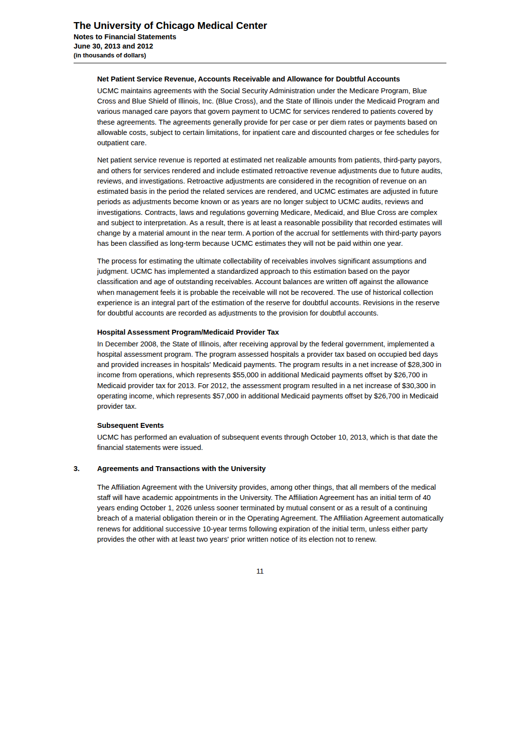The University of Chicago Medical Center
Notes to Financial Statements
June 30, 2013 and 2012
(in thousands of dollars)
Net Patient Service Revenue, Accounts Receivable and Allowance for Doubtful Accounts
UCMC maintains agreements with the Social Security Administration under the Medicare Program, Blue Cross and Blue Shield of Illinois, Inc. (Blue Cross), and the State of Illinois under the Medicaid Program and various managed care payors that govern payment to UCMC for services rendered to patients covered by these agreements. The agreements generally provide for per case or per diem rates or payments based on allowable costs, subject to certain limitations, for inpatient care and discounted charges or fee schedules for outpatient care.
Net patient service revenue is reported at estimated net realizable amounts from patients, third-party payors, and others for services rendered and include estimated retroactive revenue adjustments due to future audits, reviews, and investigations. Retroactive adjustments are considered in the recognition of revenue on an estimated basis in the period the related services are rendered, and UCMC estimates are adjusted in future periods as adjustments become known or as years are no longer subject to UCMC audits, reviews and investigations. Contracts, laws and regulations governing Medicare, Medicaid, and Blue Cross are complex and subject to interpretation. As a result, there is at least a reasonable possibility that recorded estimates will change by a material amount in the near term. A portion of the accrual for settlements with third-party payors has been classified as long-term because UCMC estimates they will not be paid within one year.
The process for estimating the ultimate collectability of receivables involves significant assumptions and judgment. UCMC has implemented a standardized approach to this estimation based on the payor classification and age of outstanding receivables. Account balances are written off against the allowance when management feels it is probable the receivable will not be recovered. The use of historical collection experience is an integral part of the estimation of the reserve for doubtful accounts. Revisions in the reserve for doubtful accounts are recorded as adjustments to the provision for doubtful accounts.
Hospital Assessment Program/Medicaid Provider Tax
In December 2008, the State of Illinois, after receiving approval by the federal government, implemented a hospital assessment program. The program assessed hospitals a provider tax based on occupied bed days and provided increases in hospitals' Medicaid payments. The program results in a net increase of $28,300 in income from operations, which represents $55,000 in additional Medicaid payments offset by $26,700 in Medicaid provider tax for 2013. For 2012, the assessment program resulted in a net increase of $30,300 in operating income, which represents $57,000 in additional Medicaid payments offset by $26,700 in Medicaid provider tax.
Subsequent Events
UCMC has performed an evaluation of subsequent events through October 10, 2013, which is that date the financial statements were issued.
3.
Agreements and Transactions with the University
The Affiliation Agreement with the University provides, among other things, that all members of the medical staff will have academic appointments in the University. The Affiliation Agreement has an initial term of 40 years ending October 1, 2026 unless sooner terminated by mutual consent or as a result of a continuing breach of a material obligation therein or in the Operating Agreement. The Affiliation Agreement automatically renews for additional successive 10-year terms following expiration of the initial term, unless either party provides the other with at least two years' prior written notice of its election not to renew.
11